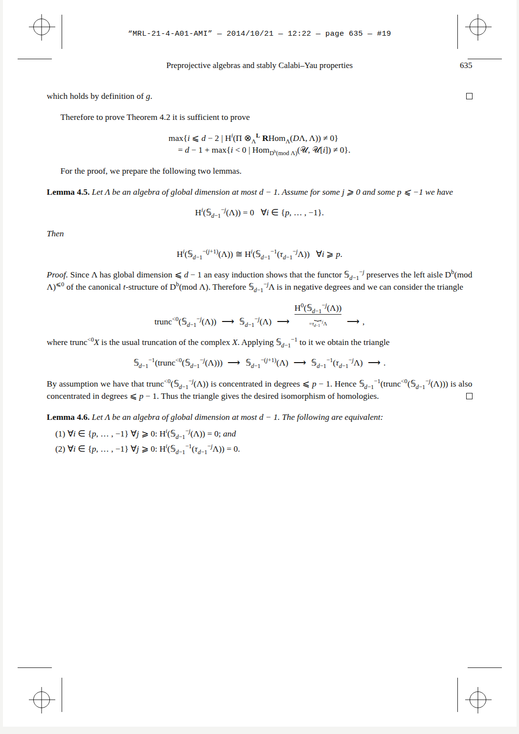“MRL-21-4-A01-AMI” — 2014/10/21 — 12:22 — page 635 — #19
Preprojective algebras and stably Calabi–Yau properties 635
which holds by definition of g.
Therefore to prove Theorem 4.2 it is sufficient to prove
max{i ⩽ d − 2 | Hi(Π ⊗ΛL RHomΛ(DΛ, Λ)) ≠ 0} = d − 1 + max{i < 0 | HomDb(mod Λ)(𝒰, 𝒰[i]) ≠ 0}.
For the proof, we prepare the following two lemmas.
Lemma 4.5. Let Λ be an algebra of global dimension at most d − 1. Assume for some j ⩾ 0 and some p ⩽ −1 we have
Hi(𝕊d−1−j(Λ)) = 0 ∀i ∈ {p, … , −1}.
Then
Hi(𝕊d−1−(j+1)(Λ)) ≅ Hi(𝕊d−1−1(τd−1−jΛ)) ∀i ⩾ p.
Proof. Since Λ has global dimension ⩽ d − 1 an easy induction shows that the functor 𝕊d−1−j preserves the left aisle Db(mod Λ)⩽0 of the canonical t-structure of Db(mod Λ). Therefore 𝕊d−1−jΛ is in negative degrees and we can consider the triangle
trunc<0(𝕊d−1−j(Λ)) ⟶ 𝕊d−1−j(Λ) ⟶ H0(𝕊d−1−j(Λ)) ⏟ =τd−1−jΛ ⟶,
where trunc<0X is the usual truncation of the complex X. Applying 𝕊d−1−1 to it we obtain the triangle
𝕊d−1−1(trunc<0(𝕊d−1−j(Λ))) ⟶ 𝕊d−1−(j+1)(Λ) ⟶ 𝕊d−1−1(τd−1−jΛ) ⟶.
By assumption we have that trunc<0(𝕊d−1−j(Λ)) is concentrated in degrees ⩽ p − 1. Hence 𝕊d−1−1(trunc<0(𝕊d−1−j(Λ))) is also concentrated in degrees ⩽ p − 1. Thus the triangle gives the desired isomorphism of homologies.
Lemma 4.6. Let Λ be an algebra of global dimension at most d − 1. The following are equivalent:
(1) ∀i ∈ {p, … , −1} ∀j ⩾ 0: Hi(𝕊d−1−j(Λ)) = 0; and (2) ∀i ∈ {p, … , −1} ∀j ⩾ 0: Hi(𝕊d−1−1(τd−1−jΛ)) = 0.